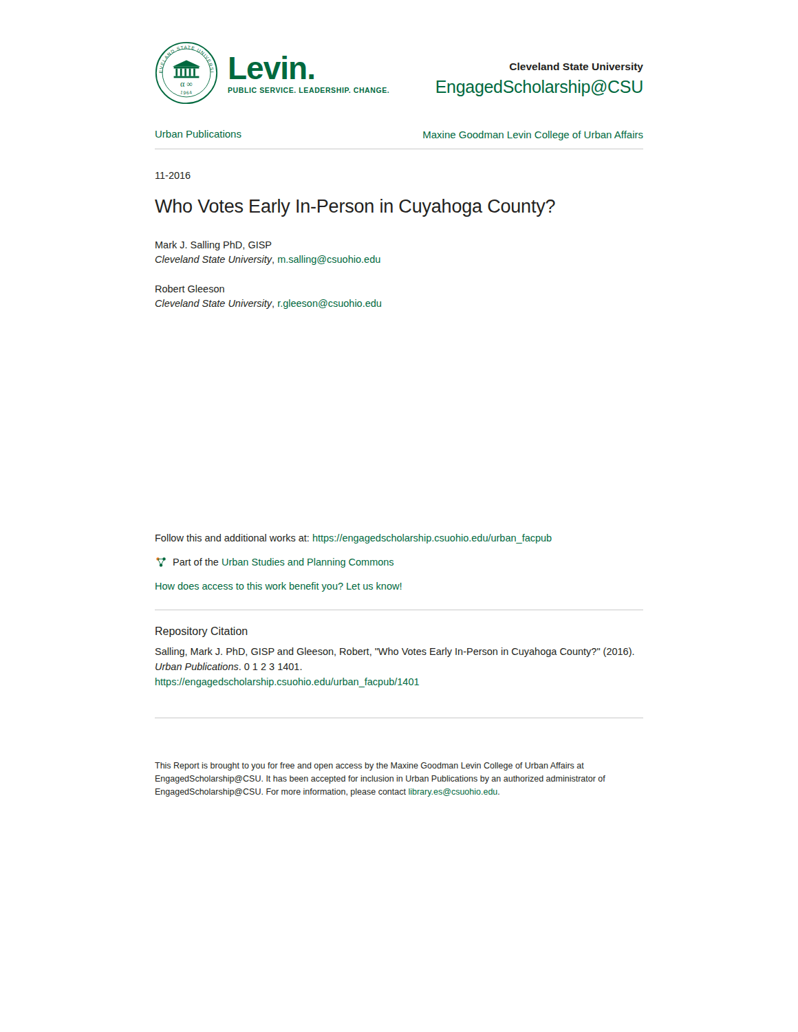CLEVELAND STATE UNIVERSITY 1964 α ∞
Levin.
PUBLIC SERVICE. LEADERSHIP. CHANGE.
Cleveland State University
EngagedScholarship@CSU
Urban Publications
Maxine Goodman Levin College of Urban Affairs
11-2016
Who Votes Early In-Person in Cuyahoga County?
Mark J. Salling PhD, GISP
Cleveland State University, m.salling@csuohio.edu
Robert Gleeson
Cleveland State University, r.gleeson@csuohio.edu
Follow this and additional works at: https://engagedscholarship.csuohio.edu/urban_facpub
Part of the Urban Studies and Planning Commons
How does access to this work benefit you? Let us know!
Repository Citation
Salling, Mark J. PhD, GISP and Gleeson, Robert, "Who Votes Early In-Person in Cuyahoga County?" (2016). Urban Publications. 0 1 2 3 1401.
https://engagedscholarship.csuohio.edu/urban_facpub/1401
This Report is brought to you for free and open access by the Maxine Goodman Levin College of Urban Affairs at EngagedScholarship@CSU. It has been accepted for inclusion in Urban Publications by an authorized administrator of EngagedScholarship@CSU. For more information, please contact library.es@csuohio.edu.